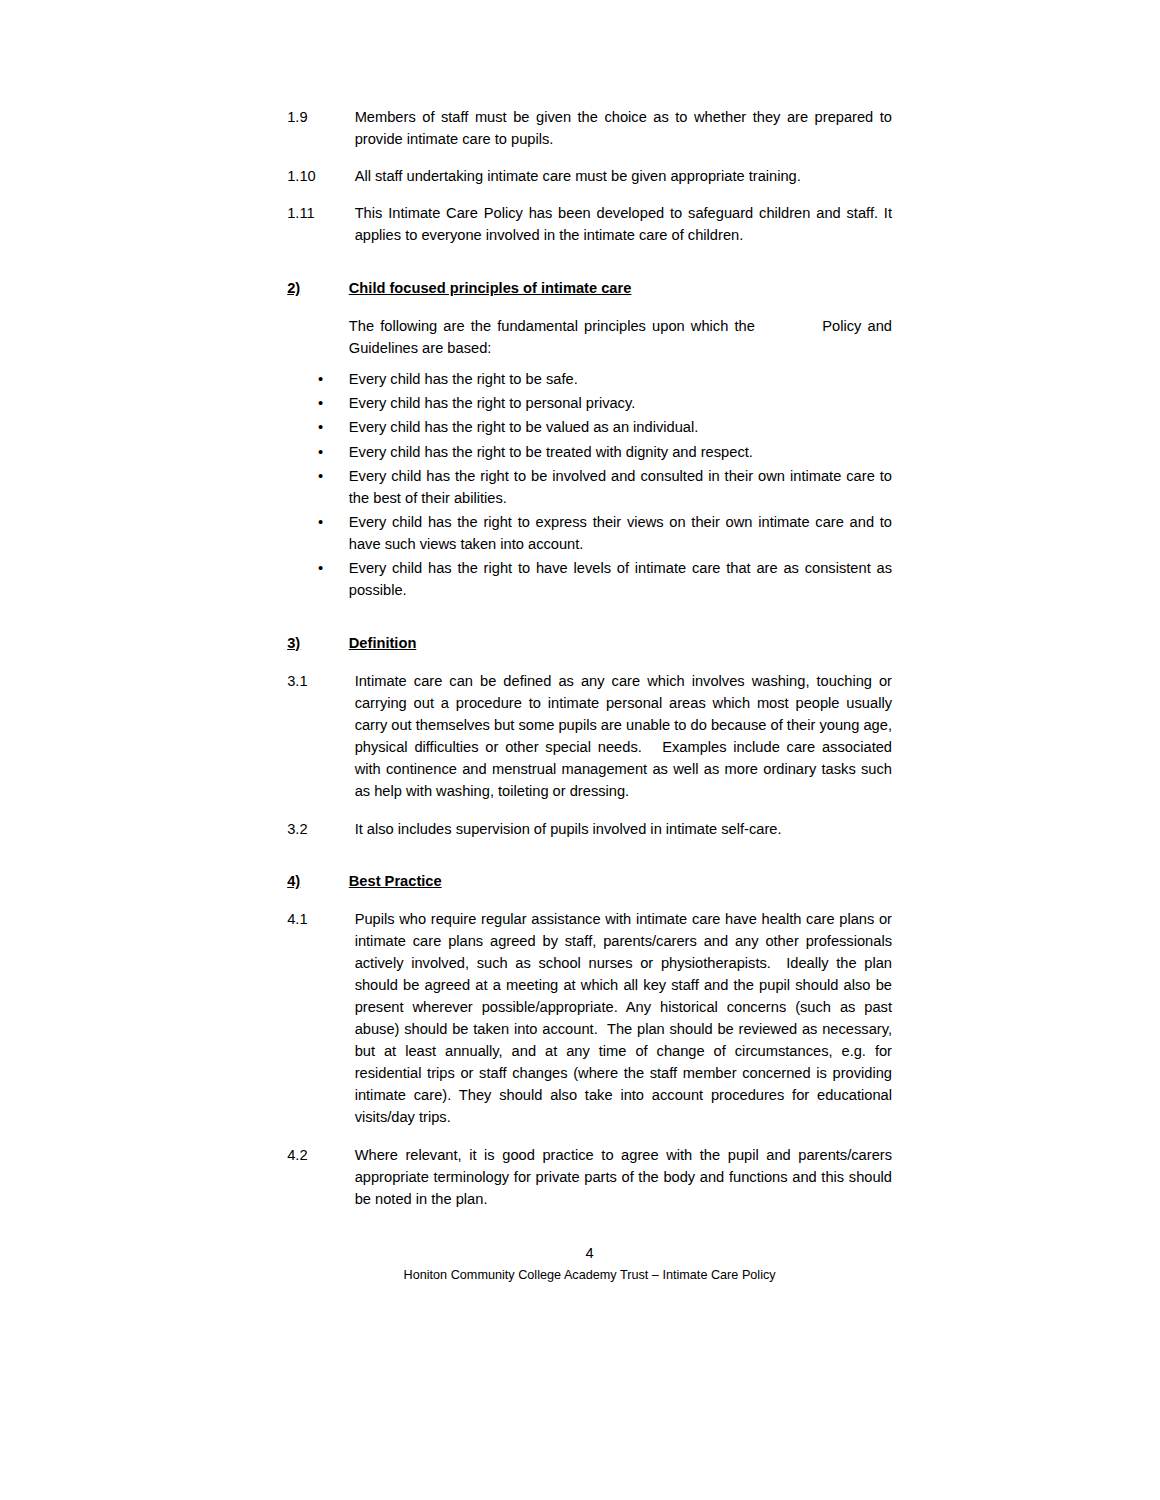1.9
Members of staff must be given the choice as to whether they are prepared to provide intimate care to pupils.
1.10
All staff undertaking intimate care must be given appropriate training.
1.11
This Intimate Care Policy has been developed to safeguard children and staff. It applies to everyone involved in the intimate care of children.
2)
Child focused principles of intimate care
The following are the fundamental principles upon which the Policy and Guidelines are based:
Every child has the right to be safe.
Every child has the right to personal privacy.
Every child has the right to be valued as an individual.
Every child has the right to be treated with dignity and respect.
Every child has the right to be involved and consulted in their own intimate care to the best of their abilities.
Every child has the right to express their views on their own intimate care and to have such views taken into account.
Every child has the right to have levels of intimate care that are as consistent as possible.
3)
Definition
3.1
Intimate care can be defined as any care which involves washing, touching or carrying out a procedure to intimate personal areas which most people usually carry out themselves but some pupils are unable to do because of their young age, physical difficulties or other special needs. Examples include care associated with continence and menstrual management as well as more ordinary tasks such as help with washing, toileting or dressing.
3.2
It also includes supervision of pupils involved in intimate self-care.
4)
Best Practice
4.1
Pupils who require regular assistance with intimate care have health care plans or intimate care plans agreed by staff, parents/carers and any other professionals actively involved, such as school nurses or physiotherapists. Ideally the plan should be agreed at a meeting at which all key staff and the pupil should also be present wherever possible/appropriate. Any historical concerns (such as past abuse) should be taken into account. The plan should be reviewed as necessary, but at least annually, and at any time of change of circumstances, e.g. for residential trips or staff changes (where the staff member concerned is providing intimate care). They should also take into account procedures for educational visits/day trips.
4.2
Where relevant, it is good practice to agree with the pupil and parents/carers appropriate terminology for private parts of the body and functions and this should be noted in the plan.
4
Honiton Community College Academy Trust – Intimate Care Policy